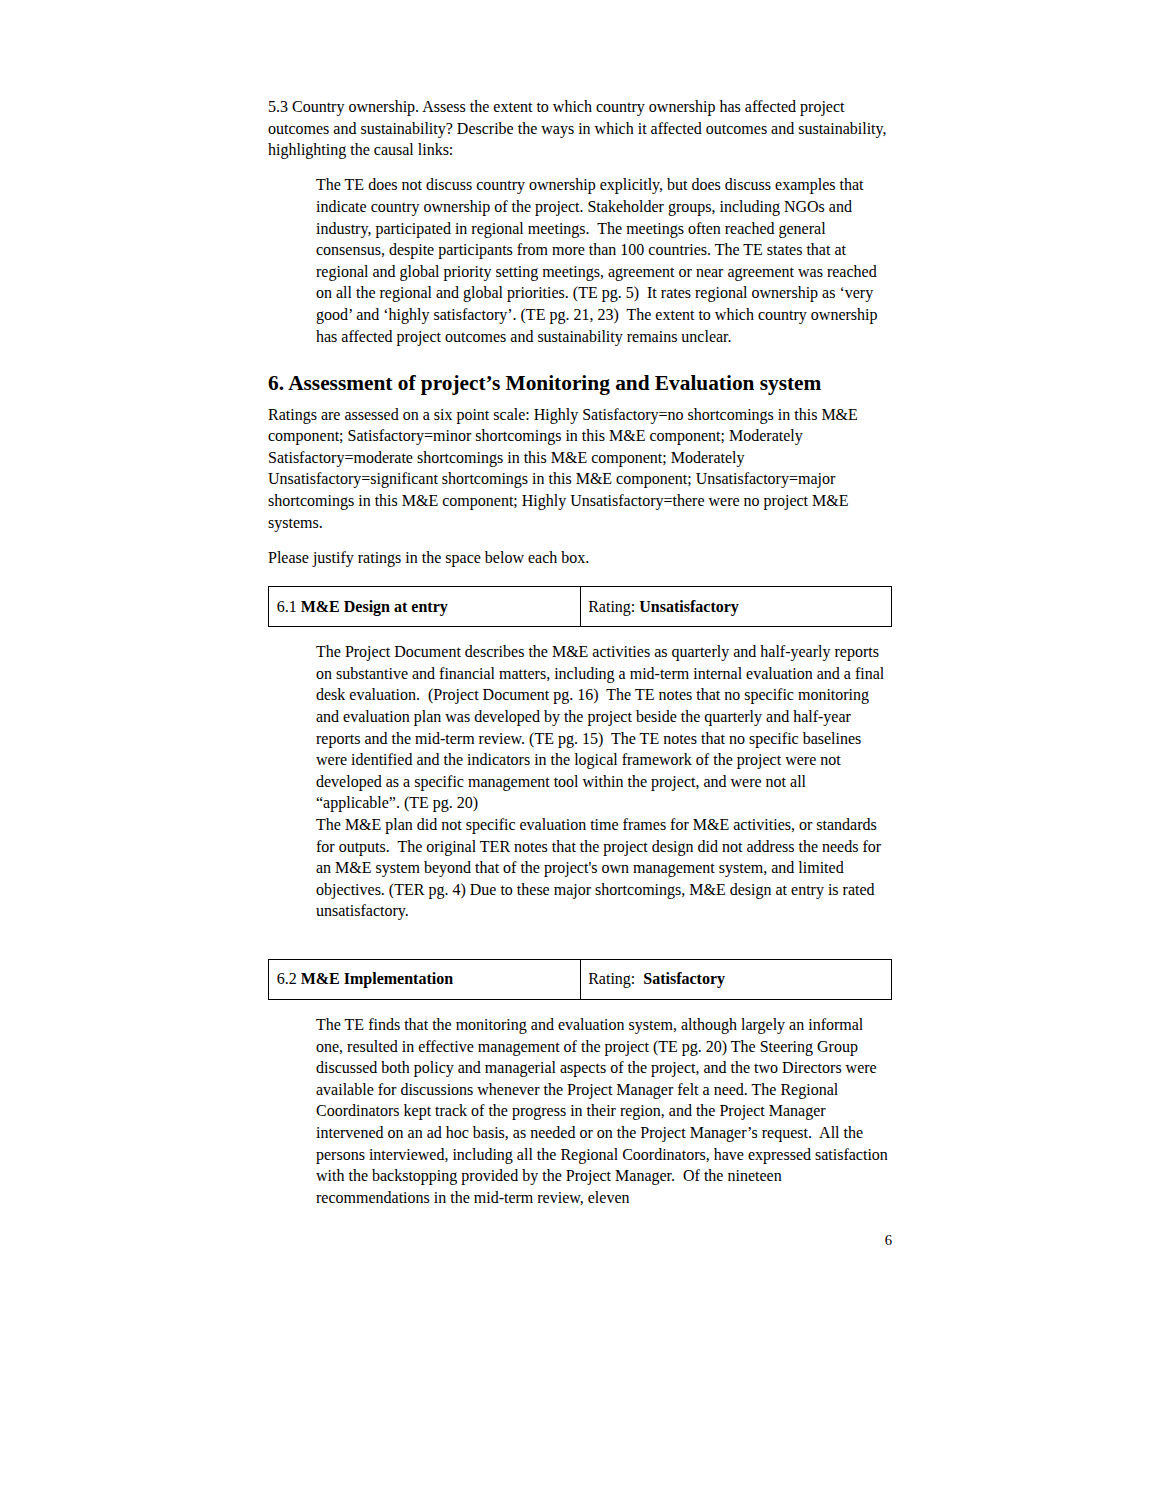5.3 Country ownership. Assess the extent to which country ownership has affected project outcomes and sustainability? Describe the ways in which it affected outcomes and sustainability, highlighting the causal links:
The TE does not discuss country ownership explicitly, but does discuss examples that indicate country ownership of the project. Stakeholder groups, including NGOs and industry, participated in regional meetings. The meetings often reached general consensus, despite participants from more than 100 countries. The TE states that at regional and global priority setting meetings, agreement or near agreement was reached on all the regional and global priorities. (TE pg. 5) It rates regional ownership as ‘very good’ and ‘highly satisfactory’. (TE pg. 21, 23) The extent to which country ownership has affected project outcomes and sustainability remains unclear.
6. Assessment of project’s Monitoring and Evaluation system
Ratings are assessed on a six point scale: Highly Satisfactory=no shortcomings in this M&E component; Satisfactory=minor shortcomings in this M&E component; Moderately Satisfactory=moderate shortcomings in this M&E component; Moderately Unsatisfactory=significant shortcomings in this M&E component; Unsatisfactory=major shortcomings in this M&E component; Highly Unsatisfactory=there were no project M&E systems.
Please justify ratings in the space below each box.
| 6.1 M&E Design at entry | Rating: Unsatisfactory |
The Project Document describes the M&E activities as quarterly and half-yearly reports on substantive and financial matters, including a mid-term internal evaluation and a final desk evaluation. (Project Document pg. 16) The TE notes that no specific monitoring and evaluation plan was developed by the project beside the quarterly and half-year reports and the mid-term review. (TE pg. 15) The TE notes that no specific baselines were identified and the indicators in the logical framework of the project were not developed as a specific management tool within the project, and were not all “applicable”. (TE pg. 20)
The M&E plan did not specific evaluation time frames for M&E activities, or standards for outputs. The original TER notes that the project design did not address the needs for an M&E system beyond that of the project's own management system, and limited objectives. (TER pg. 4) Due to these major shortcomings, M&E design at entry is rated unsatisfactory.
| 6.2 M&E Implementation | Rating: Satisfactory |
The TE finds that the monitoring and evaluation system, although largely an informal one, resulted in effective management of the project (TE pg. 20) The Steering Group discussed both policy and managerial aspects of the project, and the two Directors were available for discussions whenever the Project Manager felt a need. The Regional Coordinators kept track of the progress in their region, and the Project Manager intervened on an ad hoc basis, as needed or on the Project Manager’s request. All the persons interviewed, including all the Regional Coordinators, have expressed satisfaction with the backstopping provided by the Project Manager. Of the nineteen recommendations in the mid-term review, eleven
6